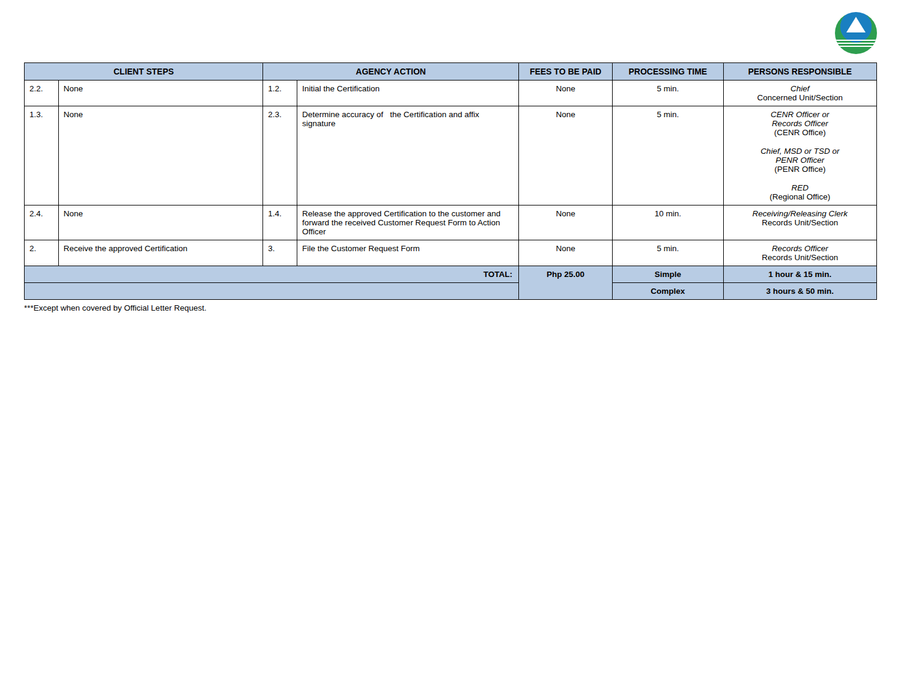| CLIENT STEPS | AGENCY ACTION | FEES TO BE PAID | PROCESSING TIME | PERSONS RESPONSIBLE |
| --- | --- | --- | --- | --- |
| 2.2. | None | 1.2. | Initial the Certification | None | 5 min. | Chief Concerned Unit/Section |
| 1.3. | None | 2.3. | Determine accuracy of the Certification and affix signature | None | 5 min. | CENR Officer or Records Officer (CENR Office) Chief, MSD or TSD or PENR Officer (PENR Office) RED (Regional Office) |
| 2.4. | None | 1.4. | Release the approved Certification to the customer and forward the received Customer Request Form to Action Officer | None | 10 min. | Receiving/Releasing Clerk Records Unit/Section |
| 2. | Receive the approved Certification | 3. | File the Customer Request Form | None | 5 min. | Records Officer Records Unit/Section |
| TOTAL: | Php 25.00 | Simple | 1 hour & 15 min. |
| | Complex | 3 hours & 50 min. |
***Except when covered by Official Letter Request.